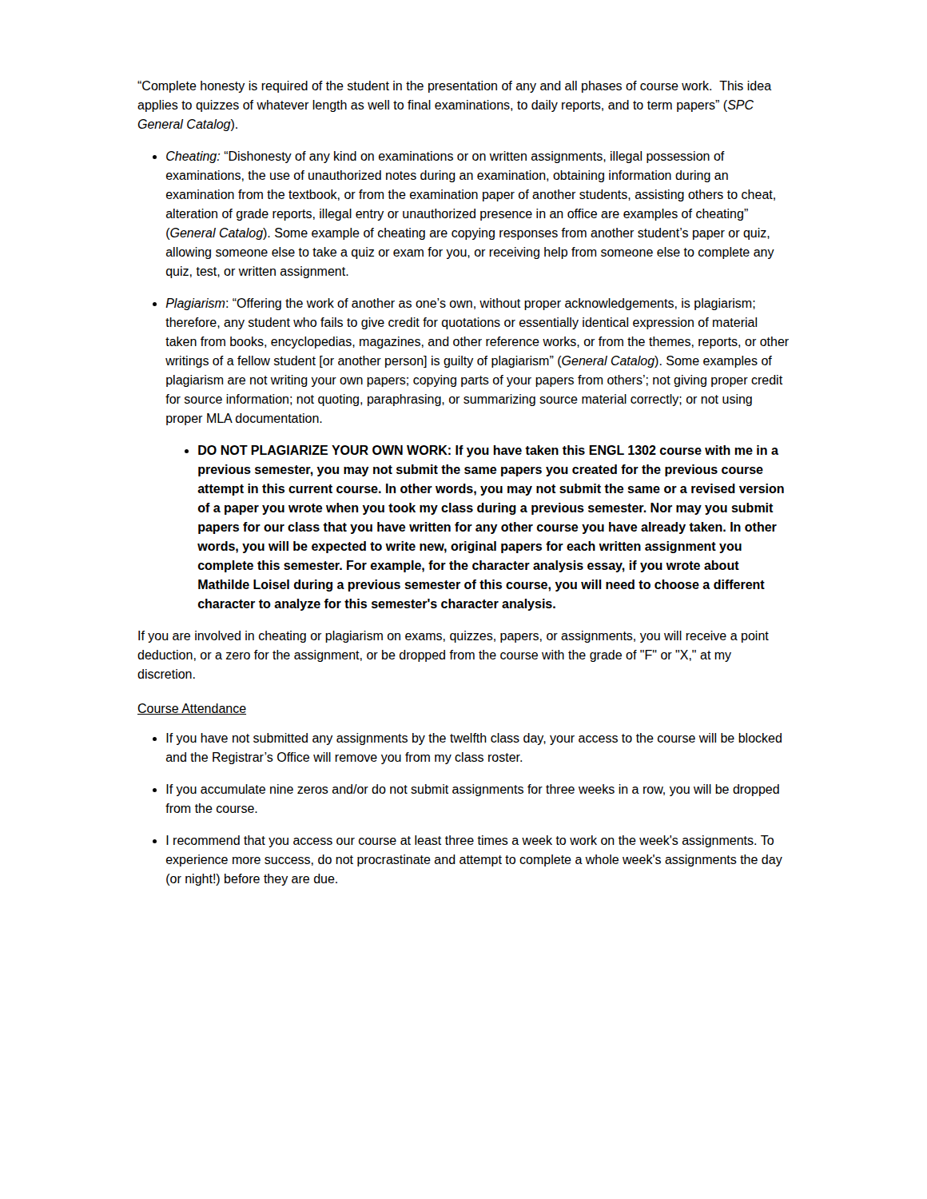“Complete honesty is required of the student in the presentation of any and all phases of course work. This idea applies to quizzes of whatever length as well to final examinations, to daily reports, and to term papers” (SPC General Catalog).
Cheating: “Dishonesty of any kind on examinations or on written assignments, illegal possession of examinations, the use of unauthorized notes during an examination, obtaining information during an examination from the textbook, or from the examination paper of another students, assisting others to cheat, alteration of grade reports, illegal entry or unauthorized presence in an office are examples of cheating” (General Catalog). Some example of cheating are copying responses from another student’s paper or quiz, allowing someone else to take a quiz or exam for you, or receiving help from someone else to complete any quiz, test, or written assignment.
Plagiarism: “Offering the work of another as one’s own, without proper acknowledgements, is plagiarism; therefore, any student who fails to give credit for quotations or essentially identical expression of material taken from books, encyclopedias, magazines, and other reference works, or from the themes, reports, or other writings of a fellow student [or another person] is guilty of plagiarism” (General Catalog). Some examples of plagiarism are not writing your own papers; copying parts of your papers from others’; not giving proper credit for source information; not quoting, paraphrasing, or summarizing source material correctly; or not using proper MLA documentation.
DO NOT PLAGIARIZE YOUR OWN WORK: If you have taken this ENGL 1302 course with me in a previous semester, you may not submit the same papers you created for the previous course attempt in this current course. In other words, you may not submit the same or a revised version of a paper you wrote when you took my class during a previous semester. Nor may you submit papers for our class that you have written for any other course you have already taken. In other words, you will be expected to write new, original papers for each written assignment you complete this semester. For example, for the character analysis essay, if you wrote about Mathilde Loisel during a previous semester of this course, you will need to choose a different character to analyze for this semester's character analysis.
If you are involved in cheating or plagiarism on exams, quizzes, papers, or assignments, you will receive a point deduction, or a zero for the assignment, or be dropped from the course with the grade of "F" or "X," at my discretion.
Course Attendance
If you have not submitted any assignments by the twelfth class day, your access to the course will be blocked and the Registrar’s Office will remove you from my class roster.
If you accumulate nine zeros and/or do not submit assignments for three weeks in a row, you will be dropped from the course.
I recommend that you access our course at least three times a week to work on the week's assignments. To experience more success, do not procrastinate and attempt to complete a whole week's assignments the day (or night!) before they are due.